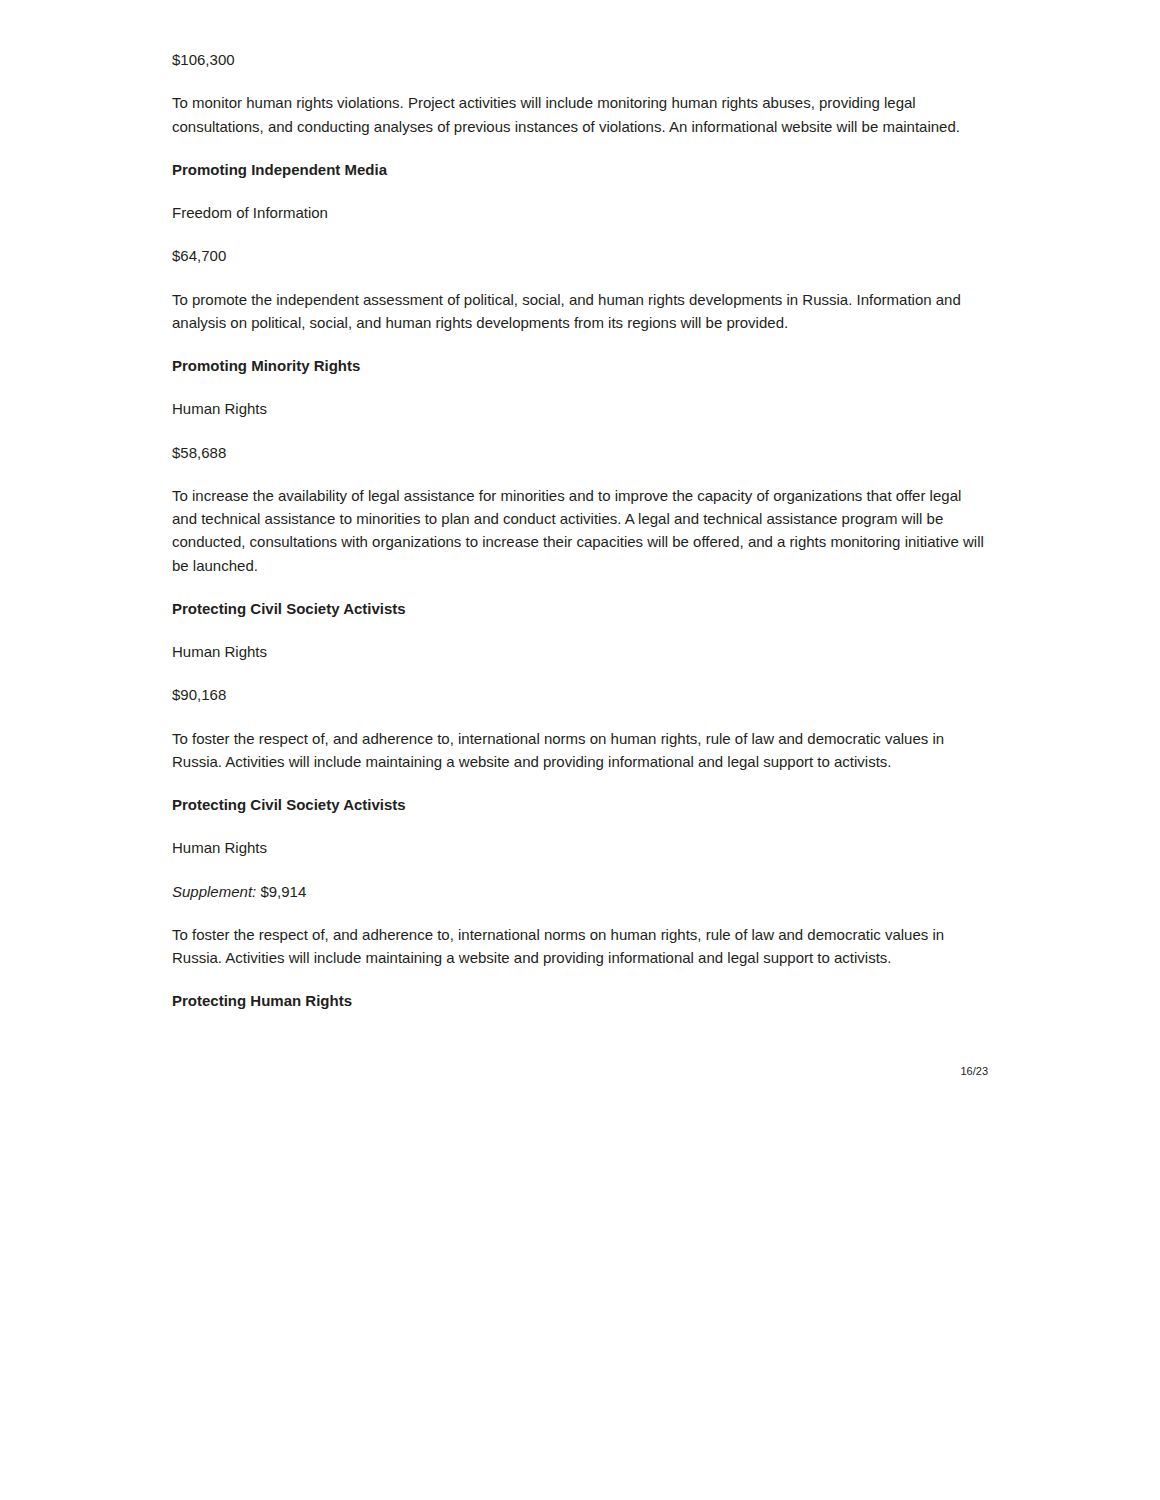$106,300
To monitor human rights violations. Project activities will include monitoring human rights abuses, providing legal consultations, and conducting analyses of previous instances of violations. An informational website will be maintained.
Promoting Independent Media
Freedom of Information
$64,700
To promote the independent assessment of political, social, and human rights developments in Russia. Information and analysis on political, social, and human rights developments from its regions will be provided.
Promoting Minority Rights
Human Rights
$58,688
To increase the availability of legal assistance for minorities and to improve the capacity of organizations that offer legal and technical assistance to minorities to plan and conduct activities. A legal and technical assistance program will be conducted, consultations with organizations to increase their capacities will be offered, and a rights monitoring initiative will be launched.
Protecting Civil Society Activists
Human Rights
$90,168
To foster the respect of, and adherence to, international norms on human rights, rule of law and democratic values in Russia. Activities will include maintaining a website and providing informational and legal support to activists.
Protecting Civil Society Activists
Human Rights
Supplement: $9,914
To foster the respect of, and adherence to, international norms on human rights, rule of law and democratic values in Russia. Activities will include maintaining a website and providing informational and legal support to activists.
Protecting Human Rights
16/23